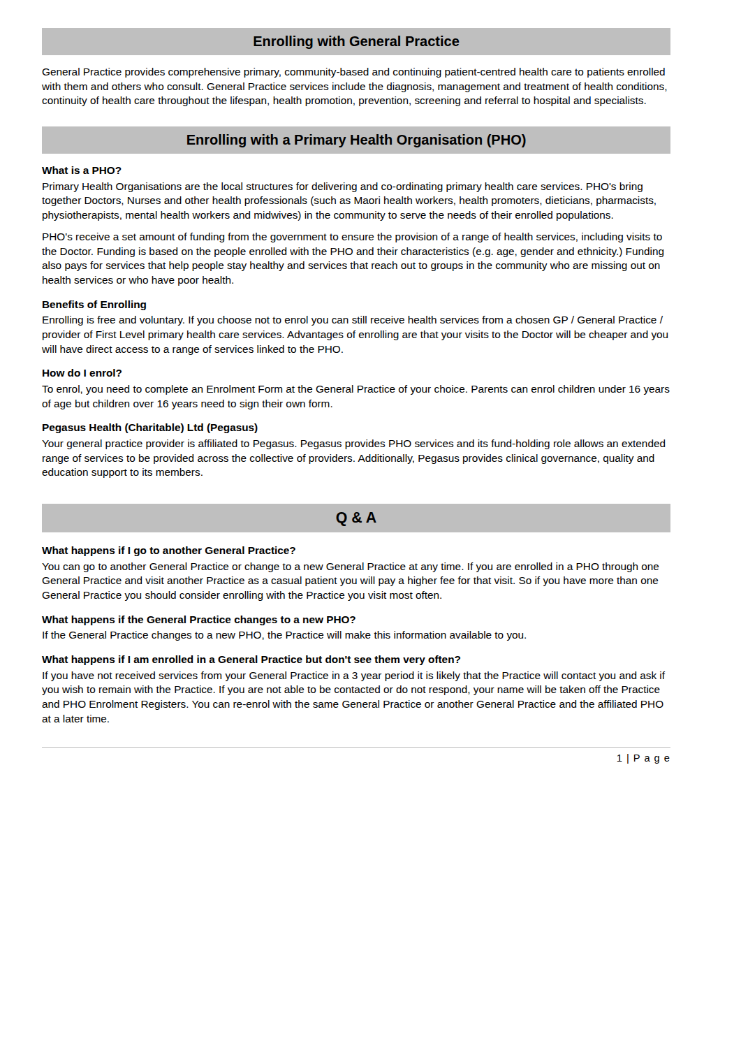Enrolling with General Practice
General Practice provides comprehensive primary, community-based and continuing patient-centred health care to patients enrolled with them and others who consult. General Practice services include the diagnosis, management and treatment of health conditions, continuity of health care throughout the lifespan, health promotion, prevention, screening and referral to hospital and specialists.
Enrolling with a Primary Health Organisation (PHO)
What is a PHO?
Primary Health Organisations are the local structures for delivering and co-ordinating primary health care services. PHO's bring together Doctors, Nurses and other health professionals (such as Maori health workers, health promoters, dieticians, pharmacists, physiotherapists, mental health workers and midwives) in the community to serve the needs of their enrolled populations.
PHO's receive a set amount of funding from the government to ensure the provision of a range of health services, including visits to the Doctor. Funding is based on the people enrolled with the PHO and their characteristics (e.g. age, gender and ethnicity.) Funding also pays for services that help people stay healthy and services that reach out to groups in the community who are missing out on health services or who have poor health.
Benefits of Enrolling
Enrolling is free and voluntary. If you choose not to enrol you can still receive health services from a chosen GP / General Practice / provider of First Level primary health care services. Advantages of enrolling are that your visits to the Doctor will be cheaper and you will have direct access to a range of services linked to the PHO.
How do I enrol?
To enrol, you need to complete an Enrolment Form at the General Practice of your choice. Parents can enrol children under 16 years of age but children over 16 years need to sign their own form.
Pegasus Health (Charitable) Ltd (Pegasus)
Your general practice provider is affiliated to Pegasus. Pegasus provides PHO services and its fund-holding role allows an extended range of services to be provided across the collective of providers. Additionally, Pegasus provides clinical governance, quality and education support to its members.
Q & A
What happens if I go to another General Practice?
You can go to another General Practice or change to a new General Practice at any time. If you are enrolled in a PHO through one General Practice and visit another Practice as a casual patient you will pay a higher fee for that visit. So if you have more than one General Practice you should consider enrolling with the Practice you visit most often.
What happens if the General Practice changes to a new PHO?
If the General Practice changes to a new PHO, the Practice will make this information available to you.
What happens if I am enrolled in a General Practice but don't see them very often?
If you have not received services from your General Practice in a 3 year period it is likely that the Practice will contact you and ask if you wish to remain with the Practice. If you are not able to be contacted or do not respond, your name will be taken off the Practice and PHO Enrolment Registers. You can re-enrol with the same General Practice or another General Practice and the affiliated PHO at a later time.
1 | P a g e